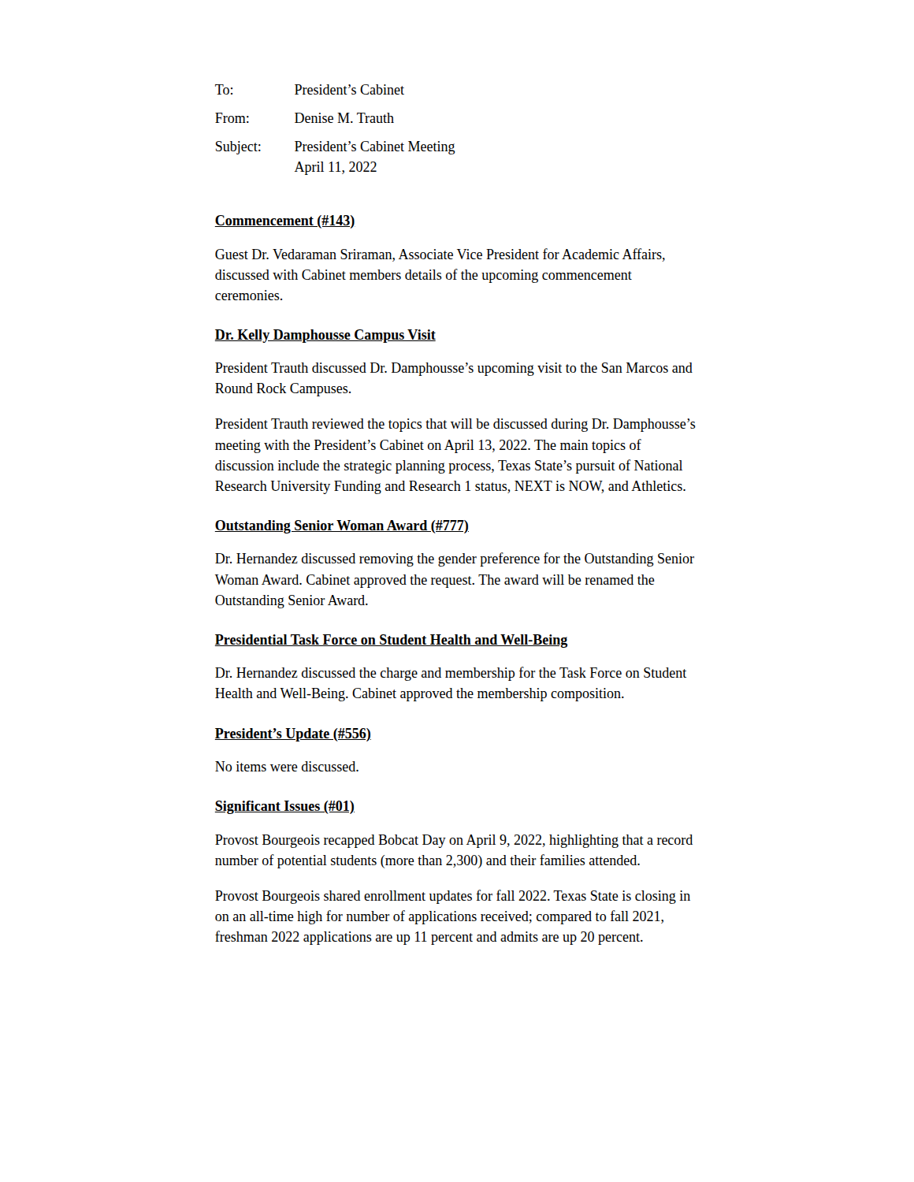| To: | President’s Cabinet |
| From: | Denise M. Trauth |
| Subject: | President’s Cabinet Meeting April 11, 2022 |
Commencement (#143)
Guest Dr. Vedaraman Sriraman, Associate Vice President for Academic Affairs, discussed with Cabinet members details of the upcoming commencement ceremonies.
Dr. Kelly Damphousse Campus Visit
President Trauth discussed Dr. Damphousse’s upcoming visit to the San Marcos and Round Rock Campuses.
President Trauth reviewed the topics that will be discussed during Dr. Damphousse’s meeting with the President’s Cabinet on April 13, 2022. The main topics of discussion include the strategic planning process, Texas State’s pursuit of National Research University Funding and Research 1 status, NEXT is NOW, and Athletics.
Outstanding Senior Woman Award (#777)
Dr. Hernandez discussed removing the gender preference for the Outstanding Senior Woman Award. Cabinet approved the request. The award will be renamed the Outstanding Senior Award.
Presidential Task Force on Student Health and Well-Being
Dr. Hernandez discussed the charge and membership for the Task Force on Student Health and Well-Being. Cabinet approved the membership composition.
President’s Update (#556)
No items were discussed.
Significant Issues (#01)
Provost Bourgeois recapped Bobcat Day on April 9, 2022, highlighting that a record number of potential students (more than 2,300) and their families attended.
Provost Bourgeois shared enrollment updates for fall 2022. Texas State is closing in on an all-time high for number of applications received; compared to fall 2021, freshman 2022 applications are up 11 percent and admits are up 20 percent.